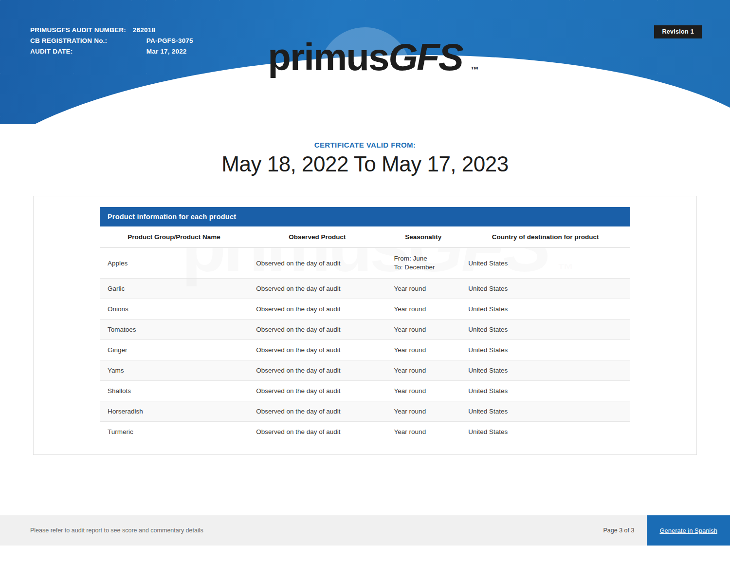| PRIMUSGFS AUDIT NUMBER: | 262018 |
| CB REGISTRATION No.: | PA-PGFS-3075 |
| AUDIT DATE: | Mar 17, 2022 |
Revision 1
primus GFS™
Certificate valid from:
May 18, 2022 To May 17, 2023
primusGFS™
| Product information for each product |
| --- |
| Product Group/Product Name | Observed Product | Seasonality | Country of destination for product |
| Apples | Observed on the day of audit | From: June To: December | United States |
| Garlic | Observed on the day of audit | Year round | United States |
| Onions | Observed on the day of audit | Year round | United States |
| Tomatoes | Observed on the day of audit | Year round | United States |
| Ginger | Observed on the day of audit | Year round | United States |
| Yams | Observed on the day of audit | Year round | United States |
| Shallots | Observed on the day of audit | Year round | United States |
| Horseradish | Observed on the day of audit | Year round | United States |
| Turmeric | Observed on the day of audit | Year round | United States |
Please refer to audit report to see score and commentary details
Page 3 of 3
Generate in Spanish